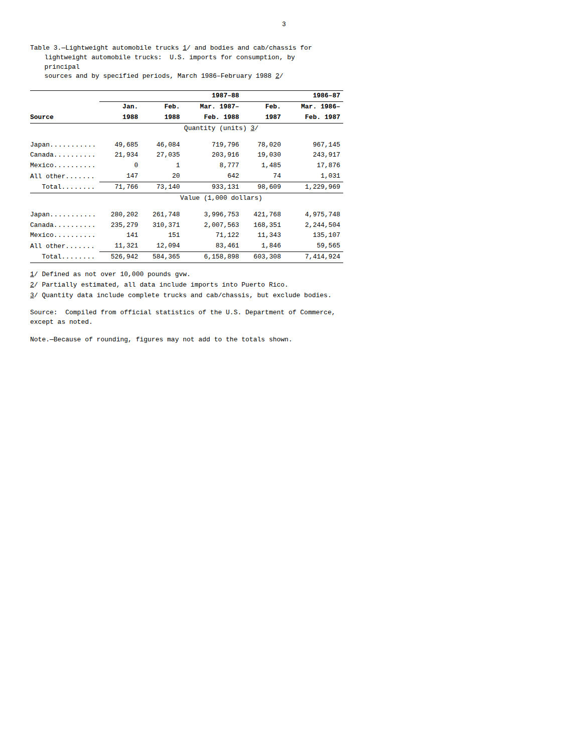3
Table 3.—Lightweight automobile trucks 1/ and bodies and cab/chassis for lightweight automobile trucks: U.S. imports for consumption, by principal sources and by specified periods, March 1986–February 1988 2/
| | 1987–88 | 1986–87 |
| --- | --- | --- |
| | Jan. | Feb. | Mar. 1987– | Feb. | Mar. 1986– |
| Source | 1988 | 1988 | Feb. 1988 | 1987 | Feb. 1987 |
| | Quantity (units) 3 / |
| Japan ........... | 49,685 | 46,084 | 719,796 | 78,020 | 967,145 |
| Canada .......... | 21,934 | 27,035 | 203,916 | 19,030 | 243,917 |
| Mexico .......... | 0 | 1 | 8,777 | 1,485 | 17,876 |
| All other ....... | 147 | 20 | 642 | 74 | 1,031 |
| Total ........ | 71,766 | 73,140 | 933,131 | 98,609 | 1,229,969 |
| | Value (1,000 dollars) |
| Japan ........... | 280,202 | 261,748 | 3,996,753 | 421,768 | 4,975,748 |
| Canada .......... | 235,279 | 310,371 | 2,007,563 | 168,351 | 2,244,504 |
| Mexico .......... | 141 | 151 | 71,122 | 11,343 | 135,107 |
| All other ....... | 11,321 | 12,094 | 83,461 | 1,846 | 59,565 |
| Total ........ | 526,942 | 584,365 | 6,158,898 | 603,308 | 7,414,924 |
1/ Defined as not over 10,000 pounds gvw.
2/ Partially estimated, all data include imports into Puerto Rico.
3/ Quantity data include complete trucks and cab/chassis, but exclude bodies.
Source: Compiled from official statistics of the U.S. Department of Commerce,
except as noted.
Note.—Because of rounding, figures may not add to the totals shown.